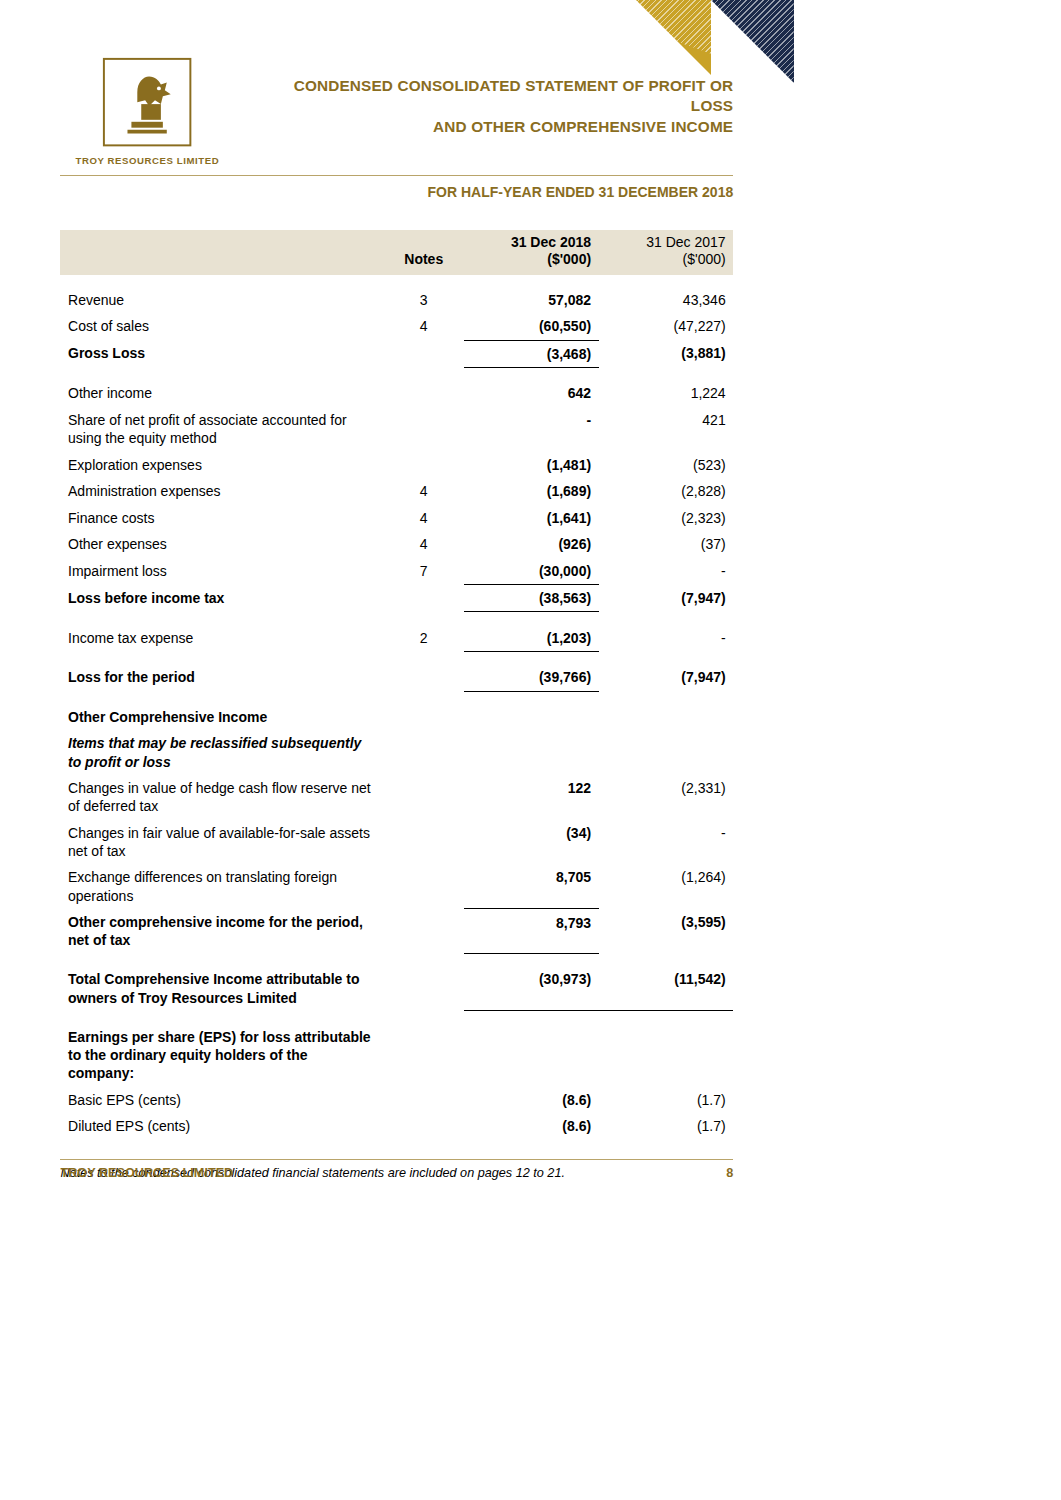TROY RESOURCES LIMITED
CONDENSED CONSOLIDATED STATEMENT OF PROFIT OR LOSS
AND OTHER COMPREHENSIVE INCOME
FOR HALF-YEAR ENDED 31 DECEMBER 2018
| | Notes | 31 Dec 2018 ($'000) | 31 Dec 2017 ($'000) |
| --- | --- | --- | --- |
| Revenue | 3 | 57,082 | 43,346 |
| Cost of sales | 4 | (60,550) | (47,227) |
| Gross Loss | | (3,468) | (3,881) |
| Other income | | 642 | 1,224 |
| Share of net profit of associate accounted for using the equity method | | - | 421 |
| Exploration expenses | | (1,481) | (523) |
| Administration expenses | 4 | (1,689) | (2,828) |
| Finance costs | 4 | (1,641) | (2,323) |
| Other expenses | 4 | (926) | (37) |
| Impairment loss | 7 | (30,000) | - |
| Loss before income tax | | (38,563) | (7,947) |
| Income tax expense | 2 | (1,203) | - |
| Loss for the period | | (39,766) | (7,947) |
| Other Comprehensive Income | | | |
| Items that may be reclassified subsequently to profit or loss | | | |
| Changes in value of hedge cash flow reserve net of deferred tax | | 122 | (2,331) |
| Changes in fair value of available-for-sale assets net of tax | | (34) | - |
| Exchange differences on translating foreign operations | | 8,705 | (1,264) |
| Other comprehensive income for the period, net of tax | | 8,793 | (3,595) |
| Total Comprehensive Income attributable to owners of Troy Resources Limited | | (30,973) | (11,542) |
| Earnings per share (EPS) for loss attributable to the ordinary equity holders of the company: | | | |
| Basic EPS (cents) | | (8.6) | (1.7) |
| Diluted EPS (cents) | | (8.6) | (1.7) |
Notes to the condensed consolidated financial statements are included on pages 12 to 21.
TROY RESOURCES LIMITED
8